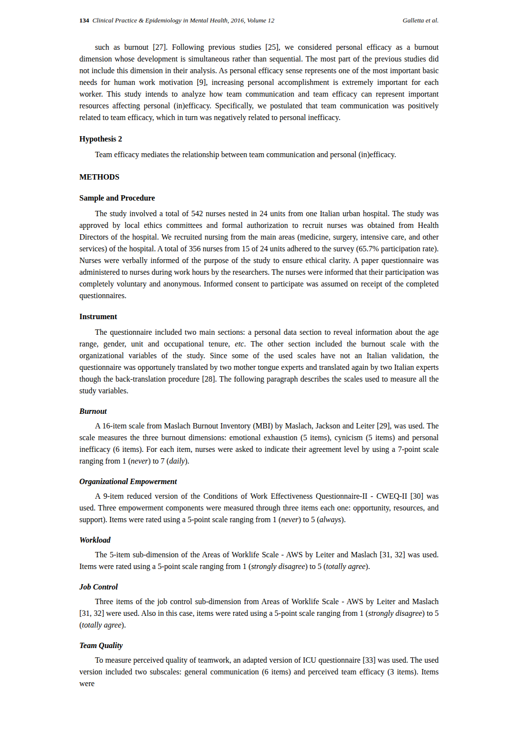134 Clinical Practice & Epidemiology in Mental Health, 2016, Volume 12
Galletta et al.
such as burnout [27]. Following previous studies [25], we considered personal efficacy as a burnout dimension whose development is simultaneous rather than sequential. The most part of the previous studies did not include this dimension in their analysis. As personal efficacy sense represents one of the most important basic needs for human work motivation [9], increasing personal accomplishment is extremely important for each worker. This study intends to analyze how team communication and team efficacy can represent important resources affecting personal (in)efficacy. Specifically, we postulated that team communication was positively related to team efficacy, which in turn was negatively related to personal inefficacy.
Hypothesis 2
Team efficacy mediates the relationship between team communication and personal (in)efficacy.
METHODS
Sample and Procedure
The study involved a total of 542 nurses nested in 24 units from one Italian urban hospital. The study was approved by local ethics committees and formal authorization to recruit nurses was obtained from Health Directors of the hospital. We recruited nursing from the main areas (medicine, surgery, intensive care, and other services) of the hospital. A total of 356 nurses from 15 of 24 units adhered to the survey (65.7% participation rate). Nurses were verbally informed of the purpose of the study to ensure ethical clarity. A paper questionnaire was administered to nurses during work hours by the researchers. The nurses were informed that their participation was completely voluntary and anonymous. Informed consent to participate was assumed on receipt of the completed questionnaires.
Instrument
The questionnaire included two main sections: a personal data section to reveal information about the age range, gender, unit and occupational tenure, etc. The other section included the burnout scale with the organizational variables of the study. Since some of the used scales have not an Italian validation, the questionnaire was opportunely translated by two mother tongue experts and translated again by two Italian experts though the back-translation procedure [28]. The following paragraph describes the scales used to measure all the study variables.
Burnout
A 16-item scale from Maslach Burnout Inventory (MBI) by Maslach, Jackson and Leiter [29], was used. The scale measures the three burnout dimensions: emotional exhaustion (5 items), cynicism (5 items) and personal inefficacy (6 items). For each item, nurses were asked to indicate their agreement level by using a 7-point scale ranging from 1 (never) to 7 (daily).
Organizational Empowerment
A 9-item reduced version of the Conditions of Work Effectiveness Questionnaire-II - CWEQ-II [30] was used. Three empowerment components were measured through three items each one: opportunity, resources, and support). Items were rated using a 5-point scale ranging from 1 (never) to 5 (always).
Workload
The 5-item sub-dimension of the Areas of Worklife Scale - AWS by Leiter and Maslach [31, 32] was used. Items were rated using a 5-point scale ranging from 1 (strongly disagree) to 5 (totally agree).
Job Control
Three items of the job control sub-dimension from Areas of Worklife Scale - AWS by Leiter and Maslach [31, 32] were used. Also in this case, items were rated using a 5-point scale ranging from 1 (strongly disagree) to 5 (totally agree).
Team Quality
To measure perceived quality of teamwork, an adapted version of ICU questionnaire [33] was used. The used version included two subscales: general communication (6 items) and perceived team efficacy (3 items). Items were